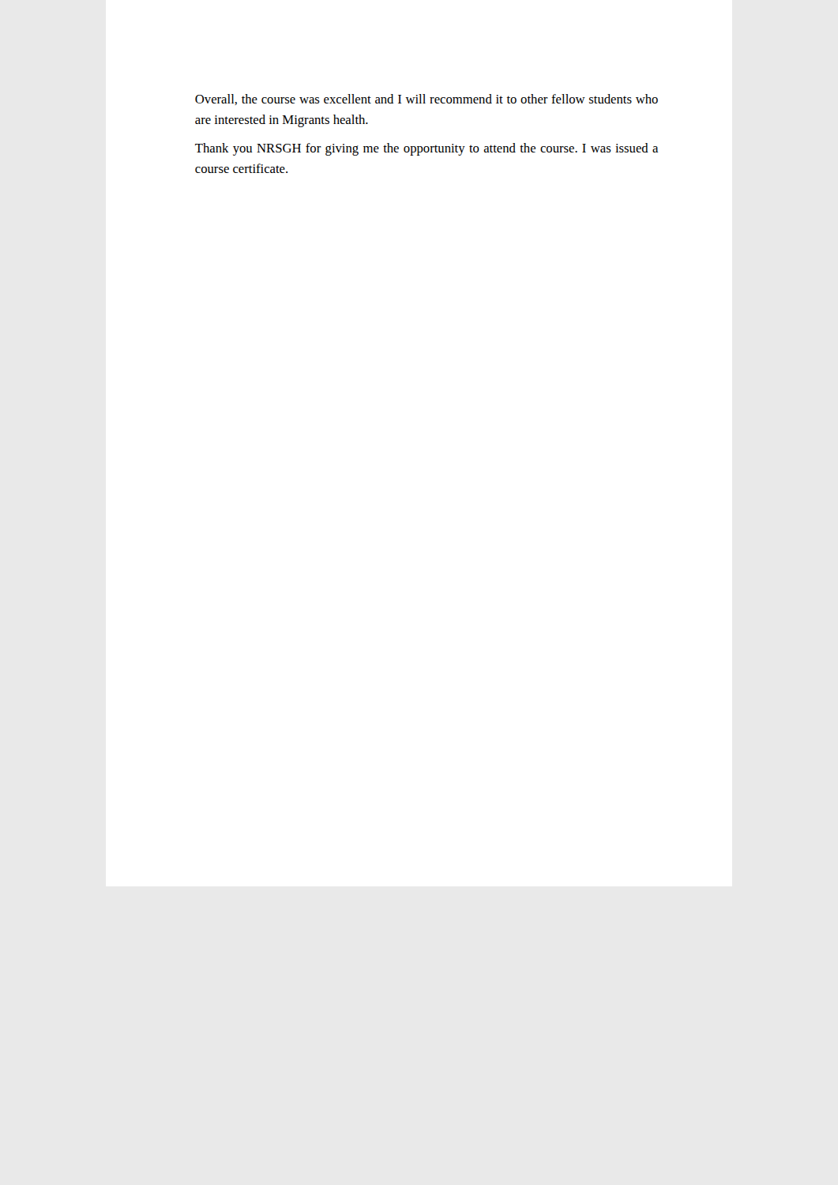Overall, the course was excellent and I will recommend it to other fellow students who are interested in Migrants health.
Thank you NRSGH for giving me the opportunity to attend the course. I was issued a course certificate.